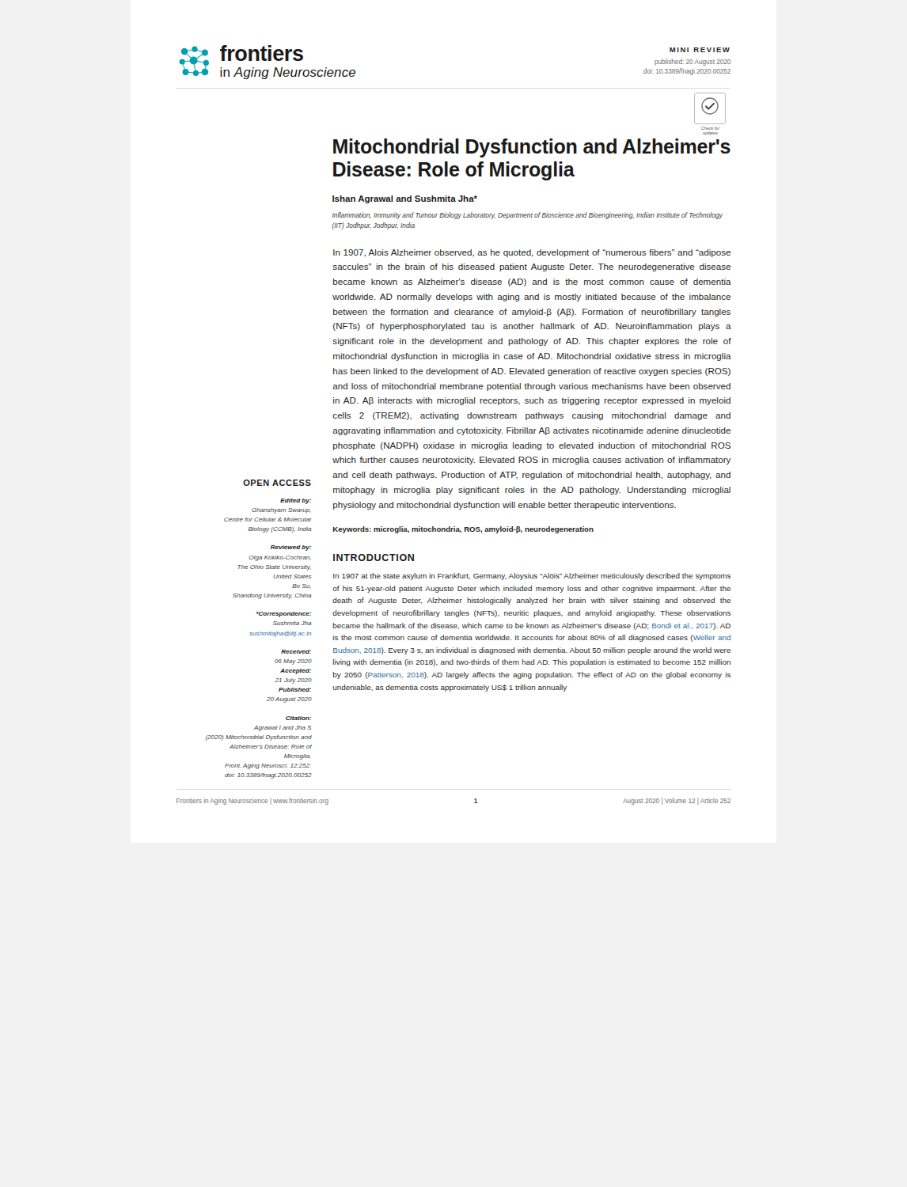frontiers in Aging Neuroscience
Mini Review
published: 20 August 2020
doi: 10.3389/fnagi.2020.00252
Check for
updates
Mitochondrial Dysfunction and Alzheimer's Disease: Role of Microglia
Ishan Agrawal and Sushmita Jha*
Inflammation, Immunity and Tumour Biology Laboratory, Department of Bioscience and Bioengineering, Indian Institute of Technology (IIT) Jodhpur, Jodhpur, India
OPEN ACCESS
Edited by: Ghanshyam Swarup,
Centre for Cellular & Molecular
Biology (CCMB), India
Reviewed by: Olga Kokiko-Cochran,
The Ohio State University,
United States
Bo Su,
Shandong University, China
*Correspondence: Sushmita Jha
sushmitajha@iitj.ac.in
Received: 06 May 2020 Accepted: 21 July 2020 Published: 20 August 2020
Citation:
Agrawal I and Jha S
(2020) Mitochondrial Dysfunction and
Alzheimer's Disease: Role of
Microglia.
Front. Aging Neurosci. 12:252.
doi: 10.3389/fnagi.2020.00252
In 1907, Alois Alzheimer observed, as he quoted, development of “numerous fibers” and “adipose saccules” in the brain of his diseased patient Auguste Deter. The neurodegenerative disease became known as Alzheimer's disease (AD) and is the most common cause of dementia worldwide. AD normally develops with aging and is mostly initiated because of the imbalance between the formation and clearance of amyloid-β (Aβ). Formation of neurofibrillary tangles (NFTs) of hyperphosphorylated tau is another hallmark of AD. Neuroinflammation plays a significant role in the development and pathology of AD. This chapter explores the role of mitochondrial dysfunction in microglia in case of AD. Mitochondrial oxidative stress in microglia has been linked to the development of AD. Elevated generation of reactive oxygen species (ROS) and loss of mitochondrial membrane potential through various mechanisms have been observed in AD. Aβ interacts with microglial receptors, such as triggering receptor expressed in myeloid cells 2 (TREM2), activating downstream pathways causing mitochondrial damage and aggravating inflammation and cytotoxicity. Fibrillar Aβ activates nicotinamide adenine dinucleotide phosphate (NADPH) oxidase in microglia leading to elevated induction of mitochondrial ROS which further causes neurotoxicity. Elevated ROS in microglia causes activation of inflammatory and cell death pathways. Production of ATP, regulation of mitochondrial health, autophagy, and mitophagy in microglia play significant roles in the AD pathology. Understanding microglial physiology and mitochondrial dysfunction will enable better therapeutic interventions.
Keywords: microglia, mitochondria, ROS, amyloid-β, neurodegeneration
INTRODUCTION
In 1907 at the state asylum in Frankfurt, Germany, Aloysius “Alöis” Alzheimer meticulously described the symptoms of his 51-year-old patient Auguste Deter which included memory loss and other cognitive impairment. After the death of Auguste Deter, Alzheimer histologically analyzed her brain with silver staining and observed the development of neurofibrillary tangles (NFTs), neuritic plaques, and amyloid angiopathy. These observations became the hallmark of the disease, which came to be known as Alzheimer's disease (AD; Bondi et al., 2017). AD is the most common cause of dementia worldwide. It accounts for about 80% of all diagnosed cases (Weller and Budson, 2018). Every 3 s, an individual is diagnosed with dementia. About 50 million people around the world were living with dementia (in 2018), and two-thirds of them had AD. This population is estimated to become 152 million by 2050 (Patterson, 2018). AD largely affects the aging population. The effect of AD on the global economy is undeniable, as dementia costs approximately US$ 1 trillion annually
Frontiers in Aging Neuroscience | www.frontiersin.org
1
August 2020 | Volume 12 | Article 252